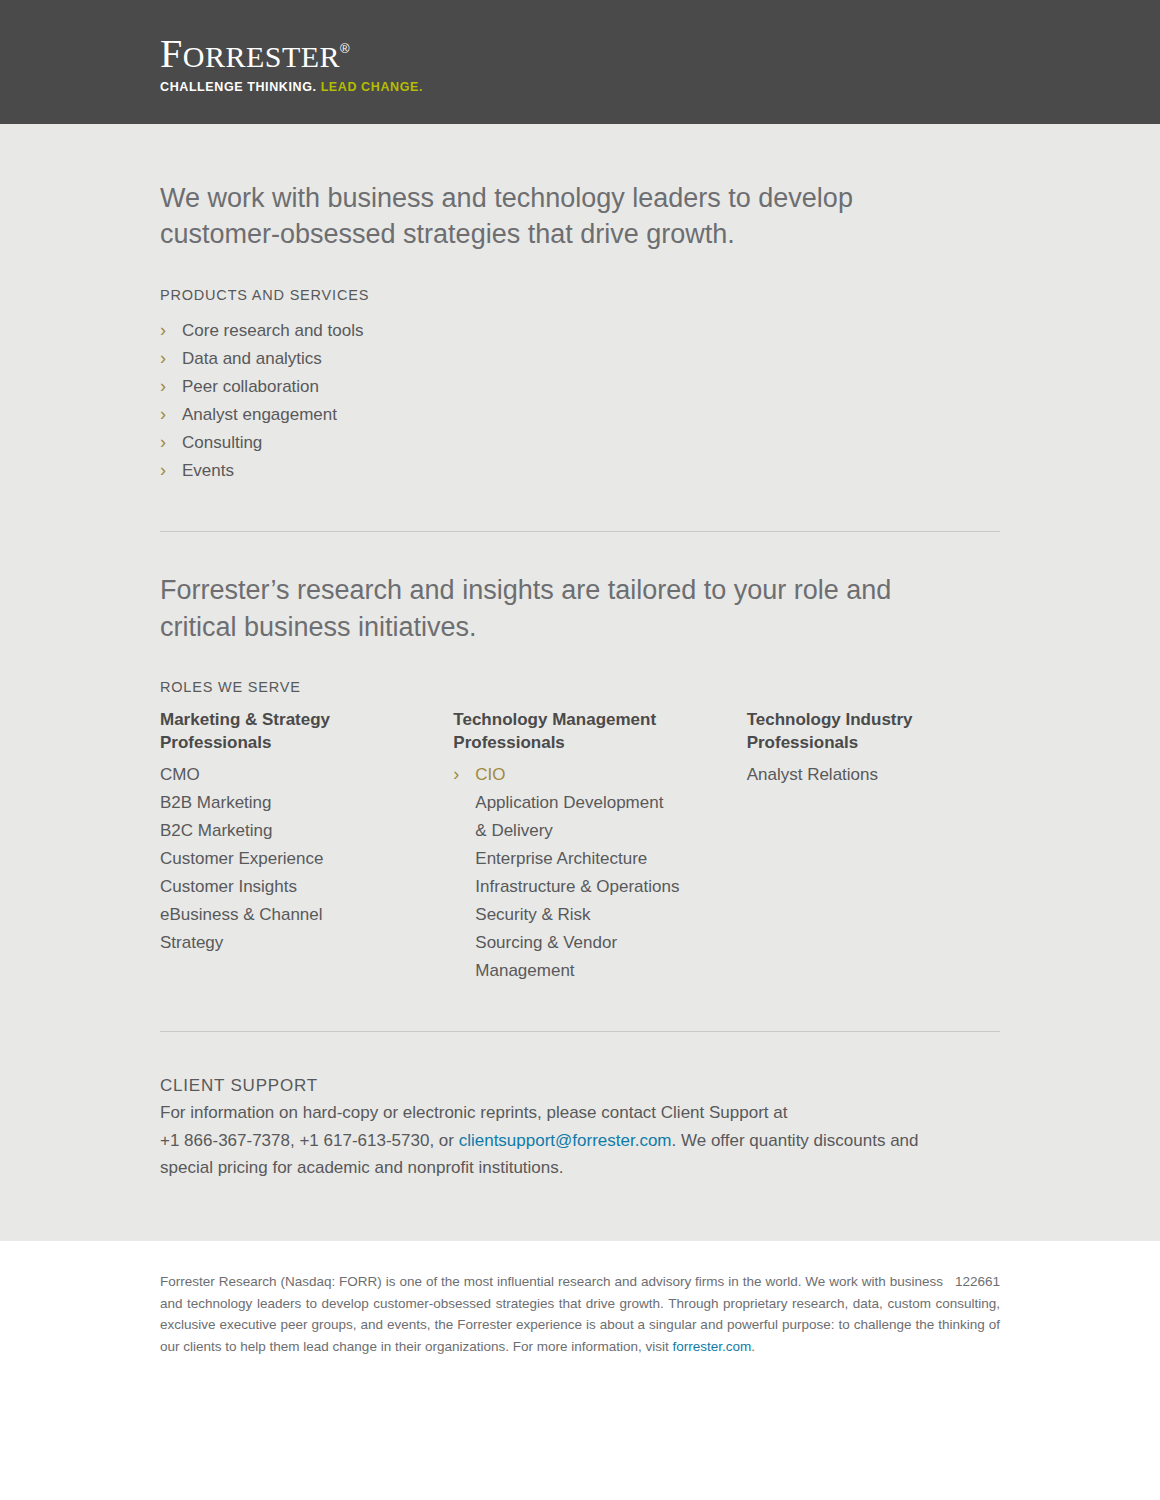FORRESTER®
CHALLENGE THINKING. LEAD CHANGE.
We work with business and technology leaders to develop customer-obsessed strategies that drive growth.
Products and Services
Core research and tools
Data and analytics
Peer collaboration
Analyst engagement
Consulting
Events
Forrester’s research and insights are tailored to your role and critical business initiatives.
Roles We Serve
Marketing & Strategy
Professionals
CMO
B2B Marketing
B2C Marketing
Customer Experience
Customer Insights
eBusiness & Channel
Strategy
Technology Management
Professionals
CIO
Application Development
& Delivery
Enterprise Architecture
Infrastructure & Operations
Security & Risk
Sourcing & Vendor
Management
Technology Industry
Professionals
Analyst Relations
Client Support
For information on hard-copy or electronic reprints, please contact Client Support at
+1 866-367-7378, +1 617-613-5730, or clientsupport@forrester.com. We offer quantity discounts and special pricing for academic and nonprofit institutions.
122661 Forrester Research (Nasdaq: FORR) is one of the most influential research and advisory firms in the world. We work with business and technology leaders to develop customer-obsessed strategies that drive growth. Through proprietary research, data, custom consulting, exclusive executive peer groups, and events, the Forrester experience is about a singular and powerful purpose: to challenge the thinking of our clients to help them lead change in their organizations. For more information, visit forrester.com.